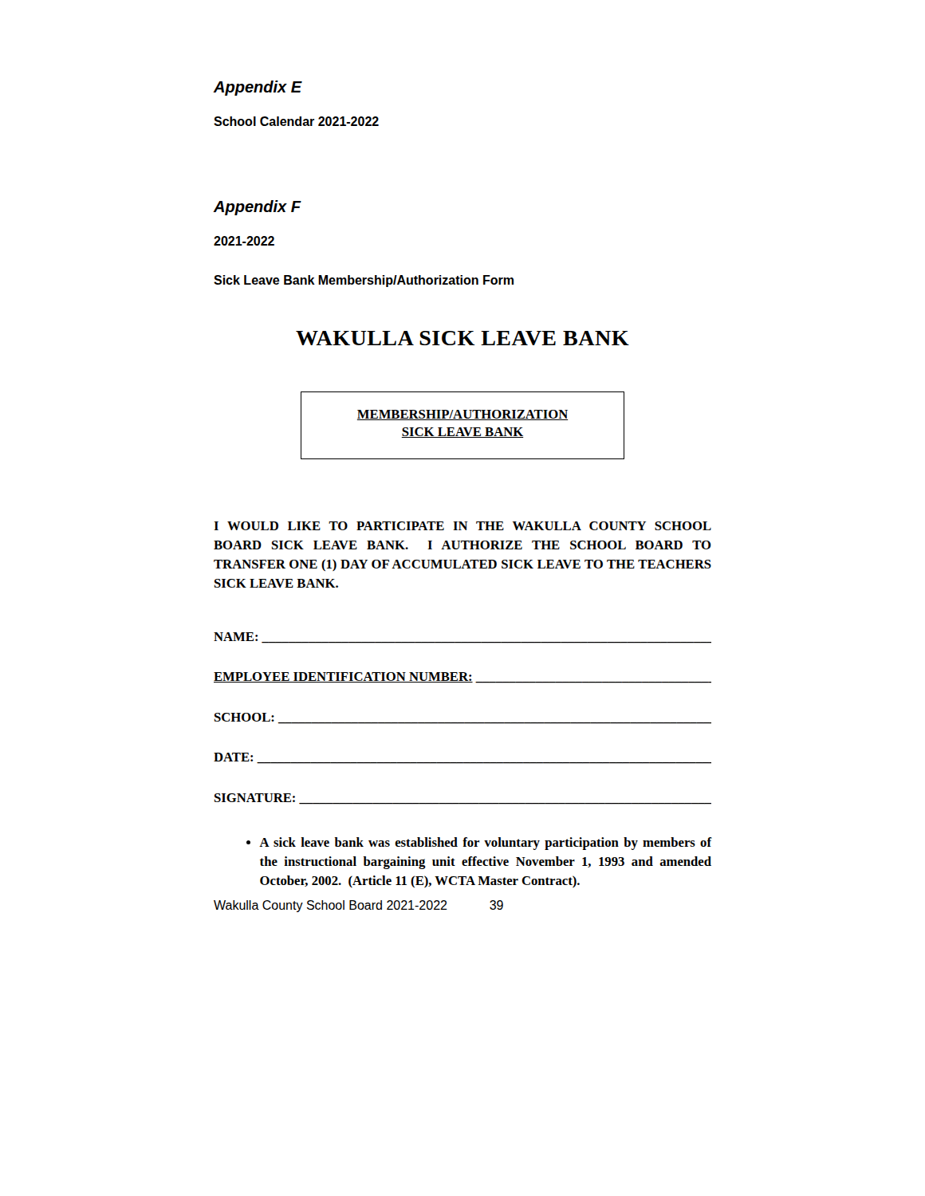Appendix E
School Calendar 2021-2022
Appendix F
2021-2022
Sick Leave Bank Membership/Authorization Form
WAKULLA SICK LEAVE BANK
MEMBERSHIP/AUTHORIZATION
SICK LEAVE BANK
I WOULD LIKE TO PARTICIPATE IN THE WAKULLA COUNTY SCHOOL BOARD SICK LEAVE BANK. I AUTHORIZE THE SCHOOL BOARD TO TRANSFER ONE (1) DAY OF ACCUMULATED SICK LEAVE TO THE TEACHERS SICK LEAVE BANK.
NAME: _______________________________________________________________________
EMPLOYEE IDENTIFICATION NUMBER: _______________________________________
SCHOOL: ____________________________________________________________________
DATE: _______________________________________________________________________
SIGNATURE: _________________________________________________________________
A sick leave bank was established for voluntary participation by members of the instructional bargaining unit effective November 1, 1993 and amended October, 2002. (Article 11 (E), WCTA Master Contract).
Wakulla County School Board 2021-202239